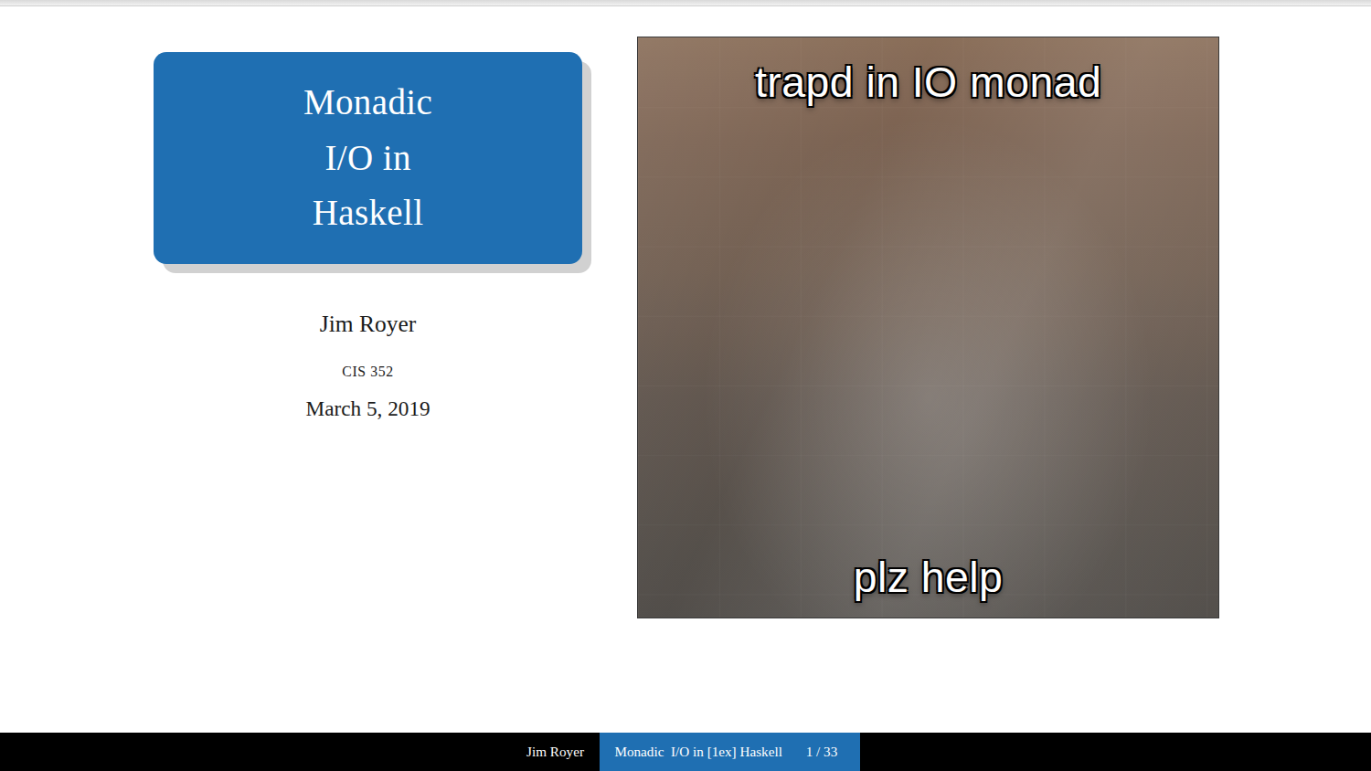Monadic I/O in Haskell
Jim Royer
CIS 352
March 5, 2019
trapd in IO monad
plz help
Meme image of a wet cat standing in a shower being washed, with the caption “trapd in IO monad” at the top and “plz help” at the bottom.
Jim Royer
Monadic I/O in [1ex] Haskell
1 / 33